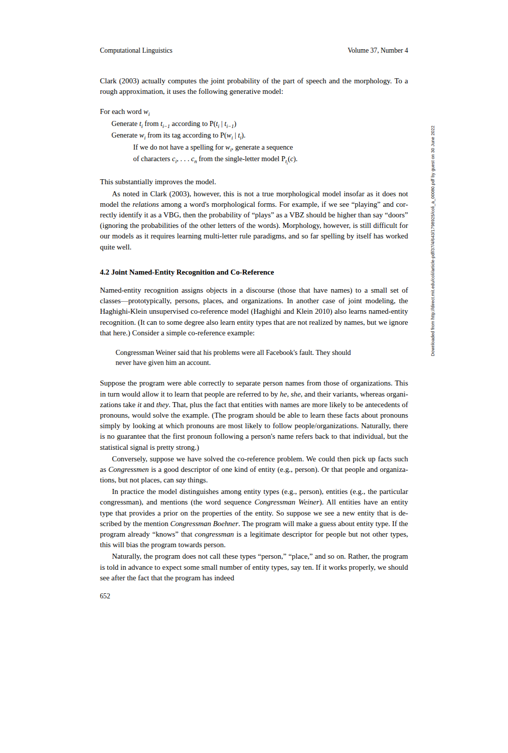Computational Linguistics Volume 37, Number 4
Clark (2003) actually computes the joint probability of the part of speech and the morphology. To a rough approximation, it uses the following generative model:
For each word wi
Generate ti from ti−1 according to P(ti | ti−1)
Generate wi from its tag according to P(wi | ti).
If we do not have a spelling for wi, generate a sequence
of characters ci, . . . cn from the single-letter model Pti(c).
This substantially improves the model.
As noted in Clark (2003), however, this is not a true morphological model insofar as it does not model the relations among a word's morphological forms. For example, if we see “playing” and correctly identify it as a VBG, then the probability of “plays” as a VBZ should be higher than say “doors” (ignoring the probabilities of the other letters of the words). Morphology, however, is still difficult for our models as it requires learning multi-letter rule paradigms, and so far spelling by itself has worked quite well.
4.2 Joint Named-Entity Recognition and Co-Reference
Named-entity recognition assigns objects in a discourse (those that have names) to a small set of classes—prototypically, persons, places, and organizations. In another case of joint modeling, the Haghighi-Klein unsupervised co-reference model (Haghighi and Klein 2010) also learns named-entity recognition. (It can to some degree also learn entity types that are not realized by names, but we ignore that here.) Consider a simple co-reference example:
Congressman Weiner said that his problems were all Facebook's fault. They should
never have given him an account.
Suppose the program were able correctly to separate person names from those of organizations. This in turn would allow it to learn that people are referred to by he, she, and their variants, whereas organizations take it and they. That, plus the fact that entities with names are more likely to be antecedents of pronouns, would solve the example. (The program should be able to learn these facts about pronouns simply by looking at which pronouns are most likely to follow people/organizations. Naturally, there is no guarantee that the first pronoun following a person's name refers back to that individual, but the statistical signal is pretty strong.)
Conversely, suppose we have solved the co-reference problem. We could then pick up facts such as Congressmen is a good descriptor of one kind of entity (e.g., person). Or that people and organizations, but not places, can say things.
In practice the model distinguishes among entity types (e.g., person), entities (e.g., the particular congressman), and mentions (the word sequence Congressman Weiner). All entities have an entity type that provides a prior on the properties of the entity. So suppose we see a new entity that is described by the mention Congressman Boehner. The program will make a guess about entity type. If the program already “knows” that congressman is a legitimate descriptor for people but not other types, this will bias the program towards person.
Naturally, the program does not call these types “person,” “place,” and so on. Rather, the program is told in advance to expect some small number of entity types, say ten. If it works properly, we should see after the fact that the program has indeed
652
Downloaded from http://direct.mit.edu/coli/article-pdf/37/4/643/1798925/coli_a_00080.pdf by guest on 30 June 2022